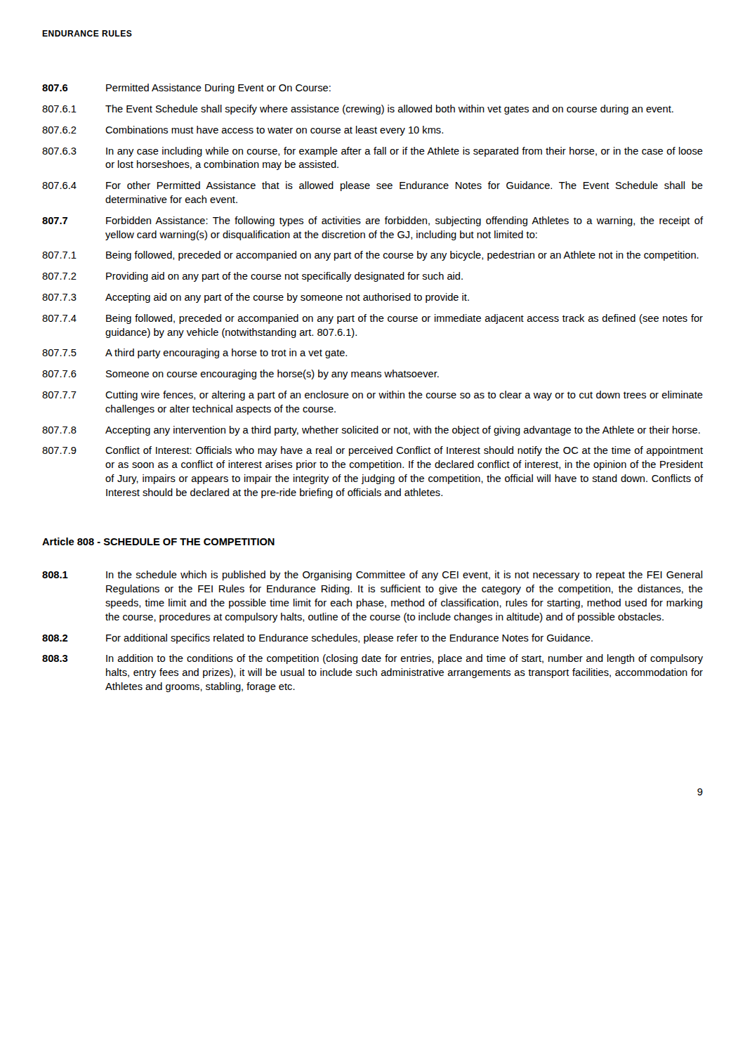ENDURANCE RULES
| 807.6 | Permitted Assistance During Event or On Course: |
| 807.6.1 | The Event Schedule shall specify where assistance (crewing) is allowed both within vet gates and on course during an event. |
| 807.6.2 | Combinations must have access to water on course at least every 10 kms. |
| 807.6.3 | In any case including while on course, for example after a fall or if the Athlete is separated from their horse, or in the case of loose or lost horseshoes, a combination may be assisted. |
| 807.6.4 | For other Permitted Assistance that is allowed please see Endurance Notes for Guidance. The Event Schedule shall be determinative for each event. |
| 807.7 | Forbidden Assistance: The following types of activities are forbidden, subjecting offending Athletes to a warning, the receipt of yellow card warning(s) or disqualification at the discretion of the GJ, including but not limited to: |
| 807.7.1 | Being followed, preceded or accompanied on any part of the course by any bicycle, pedestrian or an Athlete not in the competition. |
| 807.7.2 | Providing aid on any part of the course not specifically designated for such aid. |
| 807.7.3 | Accepting aid on any part of the course by someone not authorised to provide it. |
| 807.7.4 | Being followed, preceded or accompanied on any part of the course or immediate adjacent access track as defined (see notes for guidance) by any vehicle (notwithstanding art. 807.6.1). |
| 807.7.5 | A third party encouraging a horse to trot in a vet gate. |
| 807.7.6 | Someone on course encouraging the horse(s) by any means whatsoever. |
| 807.7.7 | Cutting wire fences, or altering a part of an enclosure on or within the course so as to clear a way or to cut down trees or eliminate challenges or alter technical aspects of the course. |
| 807.7.8 | Accepting any intervention by a third party, whether solicited or not, with the object of giving advantage to the Athlete or their horse. |
| 807.7.9 | Conflict of Interest: Officials who may have a real or perceived Conflict of Interest should notify the OC at the time of appointment or as soon as a conflict of interest arises prior to the competition. If the declared conflict of interest, in the opinion of the President of Jury, impairs or appears to impair the integrity of the judging of the competition, the official will have to stand down. Conflicts of Interest should be declared at the pre-ride briefing of officials and athletes. |
Article 808 - SCHEDULE OF THE COMPETITION
| 808.1 | In the schedule which is published by the Organising Committee of any CEI event, it is not necessary to repeat the FEI General Regulations or the FEI Rules for Endurance Riding. It is sufficient to give the category of the competition, the distances, the speeds, time limit and the possible time limit for each phase, method of classification, rules for starting, method used for marking the course, procedures at compulsory halts, outline of the course (to include changes in altitude) and of possible obstacles. |
| 808.2 | For additional specifics related to Endurance schedules, please refer to the Endurance Notes for Guidance. |
| 808.3 | In addition to the conditions of the competition (closing date for entries, place and time of start, number and length of compulsory halts, entry fees and prizes), it will be usual to include such administrative arrangements as transport facilities, accommodation for Athletes and grooms, stabling, forage etc. |
9